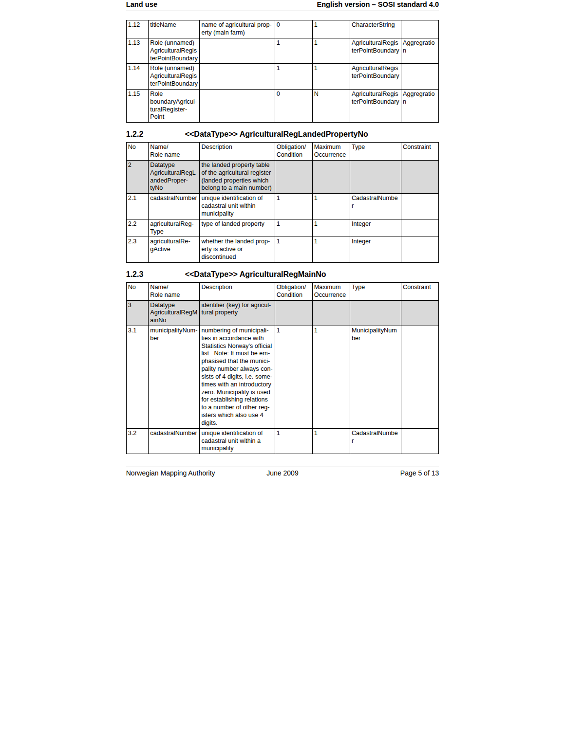Land use
English version – SOSI standard 4.0
| 1.12 | titleName | name of agricultural property (main farm) | 0 | 1 | CharacterString | |
| 1.13 | Role (unnamed) AgriculturalRegisterPointBoundary | | 1 | 1 | AgriculturalRegisterPointBoundary | Aggregration |
| 1.14 | Role (unnamed) AgriculturalRegisterPointBoundary | | 1 | 1 | AgriculturalRegisterPointBoundary | |
| 1.15 | Role boundaryAgriculturalRegisterPoint | | 0 | N | AgriculturalRegisterPointBoundary | Aggregration |
1.2.2<<DataType>> AgriculturalRegLandedPropertyNo
| No | Name/ Role name | Description | Obligation/ Condition | Maximum Occurrence | Type | Constraint |
| --- | --- | --- | --- | --- | --- | --- |
| 2 | Datatype AgriculturalRegLandedPropertyNo | the landed property table of the agricultural register (landed properties which belong to a main number) | | | | |
| 2.1 | cadastralNumber | unique identification of cadastral unit within municipality | 1 | 1 | CadastralNumber | |
| 2.2 | agriculturalRegType | type of landed property | 1 | 1 | Integer | |
| 2.3 | agriculturalRegActive | whether the landed property is active or discontinued | 1 | 1 | Integer | |
1.2.3<<DataType>> AgriculturalRegMainNo
| No | Name/ Role name | Description | Obligation/ Condition | Maximum Occurrence | Type | Constraint |
| --- | --- | --- | --- | --- | --- | --- |
| 3 | Datatype AgriculturalRegMainNo | identifier (key) for agricultural property | | | | |
| 3.1 | municipalityNumber | numbering of municipalities in accordance with Statistics Norway's official list Note: It must be emphasised that the municipality number always consists of 4 digits, i.e. sometimes with an introductory zero. Municipality is used for establishing relations to a number of other registers which also use 4 digits. | 1 | 1 | MunicipalityNumber | |
| 3.2 | cadastralNumber | unique identification of cadastral unit within a municipality | 1 | 1 | CadastralNumber | |
Norwegian Mapping Authority
June 2009
Page 5 of 13